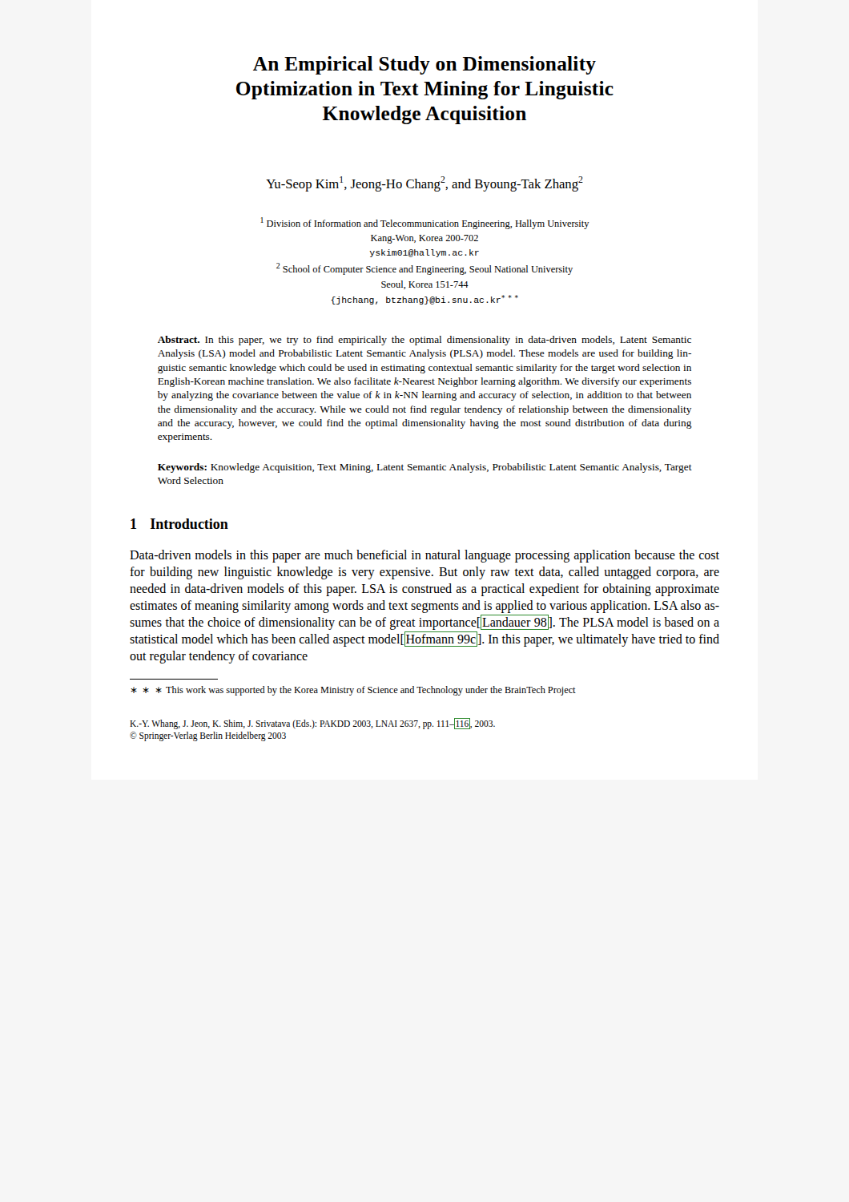An Empirical Study on Dimensionality
Optimization in Text Mining for Linguistic
Knowledge Acquisition
Yu-Seop Kim1, Jeong-Ho Chang2, and Byoung-Tak Zhang2
1 Division of Information and Telecommunication Engineering, Hallym University
Kang-Won, Korea 200-702
yskim01@hallym.ac.kr
2 School of Computer Science and Engineering, Seoul National University
Seoul, Korea 151-744
{jhchang, btzhang}@bi.snu.ac.kr∗ ∗ ∗
Abstract. In this paper, we try to find empirically the optimal dimensionality in data-driven models, Latent Semantic Analysis (LSA) model and Probabilistic Latent Semantic Analysis (PLSA) model. These models are used for building linguistic semantic knowledge which could be used in estimating contextual semantic similarity for the target word selection in English-Korean machine translation. We also facilitate k-Nearest Neighbor learning algorithm. We diversify our experiments by analyzing the covariance between the value of k in k-NN learning and accuracy of selection, in addition to that between the dimensionality and the accuracy. While we could not find regular tendency of relationship between the dimensionality and the accuracy, however, we could find the optimal dimensionality having the most sound distribution of data during experiments.
Keywords: Knowledge Acquisition, Text Mining, Latent Semantic Analysis, Probabilistic Latent Semantic Analysis, Target Word Selection
1 Introduction
Data-driven models in this paper are much beneficial in natural language processing application because the cost for building new linguistic knowledge is very expensive. But only raw text data, called untagged corpora, are needed in data-driven models of this paper. LSA is construed as a practical expedient for obtaining approximate estimates of meaning similarity among words and text segments and is applied to various application. LSA also assumes that the choice of dimensionality can be of great importance[Landauer 98]. The PLSA model is based on a statistical model which has been called aspect model[Hofmann 99c]. In this paper, we ultimately have tried to find out regular tendency of covariance
∗ ∗ ∗ This work was supported by the Korea Ministry of Science and Technology under the BrainTech Project
K.-Y. Whang, J. Jeon, K. Shim, J. Srivatava (Eds.): PAKDD 2003, LNAI 2637, pp. 111–116, 2003.
© Springer-Verlag Berlin Heidelberg 2003